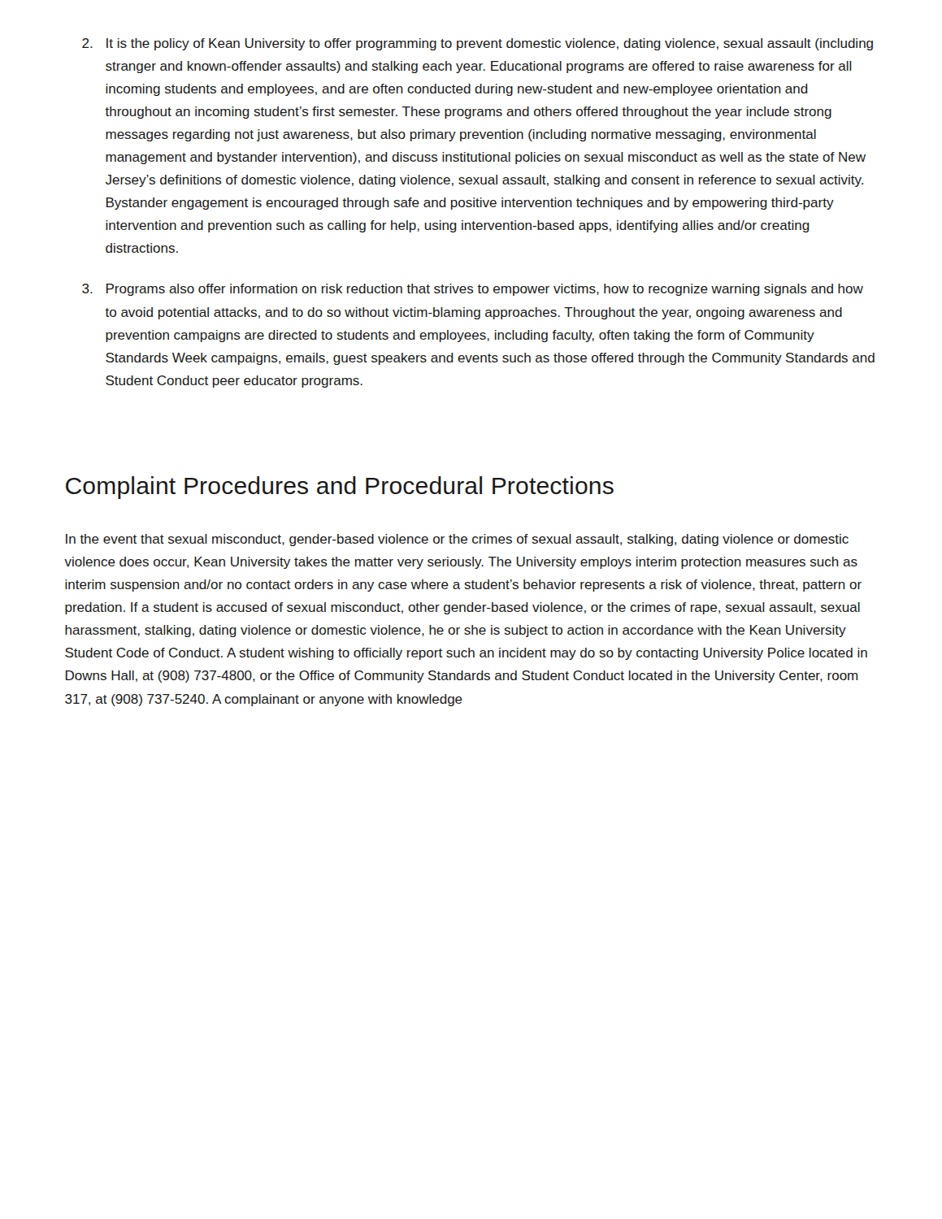It is the policy of Kean University to offer programming to prevent domestic violence, dating violence, sexual assault (including stranger and known-offender assaults) and stalking each year. Educational programs are offered to raise awareness for all incoming students and employees, and are often conducted during new-student and new-employee orientation and throughout an incoming student’s first semester. These programs and others offered throughout the year include strong messages regarding not just awareness, but also primary prevention (including normative messaging, environmental management and bystander intervention), and discuss institutional policies on sexual misconduct as well as the state of New Jersey’s definitions of domestic violence, dating violence, sexual assault, stalking and consent in reference to sexual activity. Bystander engagement is encouraged through safe and positive intervention techniques and by empowering third-party intervention and prevention such as calling for help, using intervention-based apps, identifying allies and/or creating distractions.
Programs also offer information on risk reduction that strives to empower victims, how to recognize warning signals and how to avoid potential attacks, and to do so without victim-blaming approaches. Throughout the year, ongoing awareness and prevention campaigns are directed to students and employees, including faculty, often taking the form of Community Standards Week campaigns, emails, guest speakers and events such as those offered through the Community Standards and Student Conduct peer educator programs.
Complaint Procedures and Procedural Protections
In the event that sexual misconduct, gender-based violence or the crimes of sexual assault, stalking, dating violence or domestic violence does occur, Kean University takes the matter very seriously. The University employs interim protection measures such as interim suspension and/or no contact orders in any case where a student’s behavior represents a risk of violence, threat, pattern or predation. If a student is accused of sexual misconduct, other gender-based violence, or the crimes of rape, sexual assault, sexual harassment, stalking, dating violence or domestic violence, he or she is subject to action in accordance with the Kean University Student Code of Conduct. A student wishing to officially report such an incident may do so by contacting University Police located in Downs Hall, at (908) 737-4800, or the Office of Community Standards and Student Conduct located in the University Center, room 317, at (908) 737-5240. A complainant or anyone with knowledge